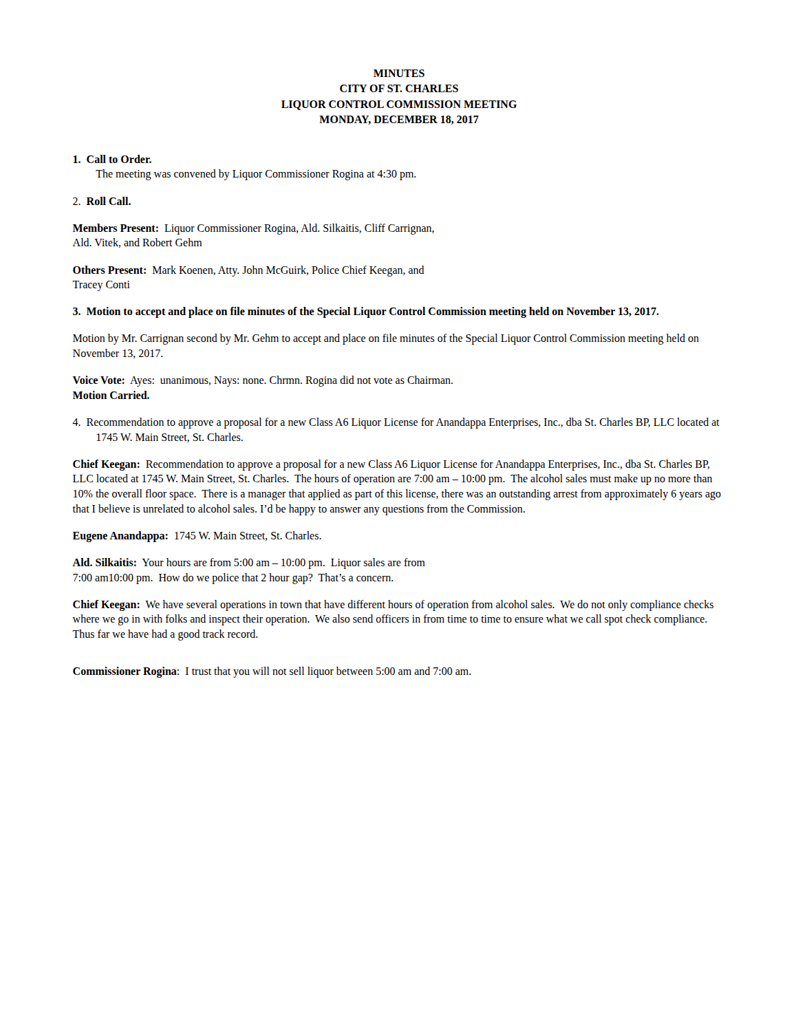MINUTES
CITY OF ST. CHARLES
LIQUOR CONTROL COMMISSION MEETING
MONDAY, DECEMBER 18, 2017
1. Call to Order.
The meeting was convened by Liquor Commissioner Rogina at 4:30 pm.
2. Roll Call.
Members Present: Liquor Commissioner Rogina, Ald. Silkaitis, Cliff Carrignan,
Ald. Vitek, and Robert Gehm
Others Present: Mark Koenen, Atty. John McGuirk, Police Chief Keegan, and
Tracey Conti
3. Motion to accept and place on file minutes of the Special Liquor Control Commission meeting held on November 13, 2017.
Motion by Mr. Carrignan second by Mr. Gehm to accept and place on file minutes of the Special Liquor Control Commission meeting held on November 13, 2017.
Voice Vote: Ayes: unanimous, Nays: none. Chrmn. Rogina did not vote as Chairman.
Motion Carried.
4. Recommendation to approve a proposal for a new Class A6 Liquor License for Anandappa Enterprises, Inc., dba St. Charles BP, LLC located at 1745 W. Main Street, St. Charles.
Chief Keegan: Recommendation to approve a proposal for a new Class A6 Liquor License for Anandappa Enterprises, Inc., dba St. Charles BP, LLC located at 1745 W. Main Street, St. Charles. The hours of operation are 7:00 am – 10:00 pm. The alcohol sales must make up no more than 10% the overall floor space. There is a manager that applied as part of this license, there was an outstanding arrest from approximately 6 years ago that I believe is unrelated to alcohol sales. I’d be happy to answer any questions from the Commission.
Eugene Anandappa: 1745 W. Main Street, St. Charles.
Ald. Silkaitis: Your hours are from 5:00 am – 10:00 pm. Liquor sales are from
7:00 am10:00 pm. How do we police that 2 hour gap? That’s a concern.
Chief Keegan: We have several operations in town that have different hours of operation from alcohol sales. We do not only compliance checks where we go in with folks and inspect their operation. We also send officers in from time to time to ensure what we call spot check compliance. Thus far we have had a good track record.
Commissioner Rogina: I trust that you will not sell liquor between 5:00 am and 7:00 am.